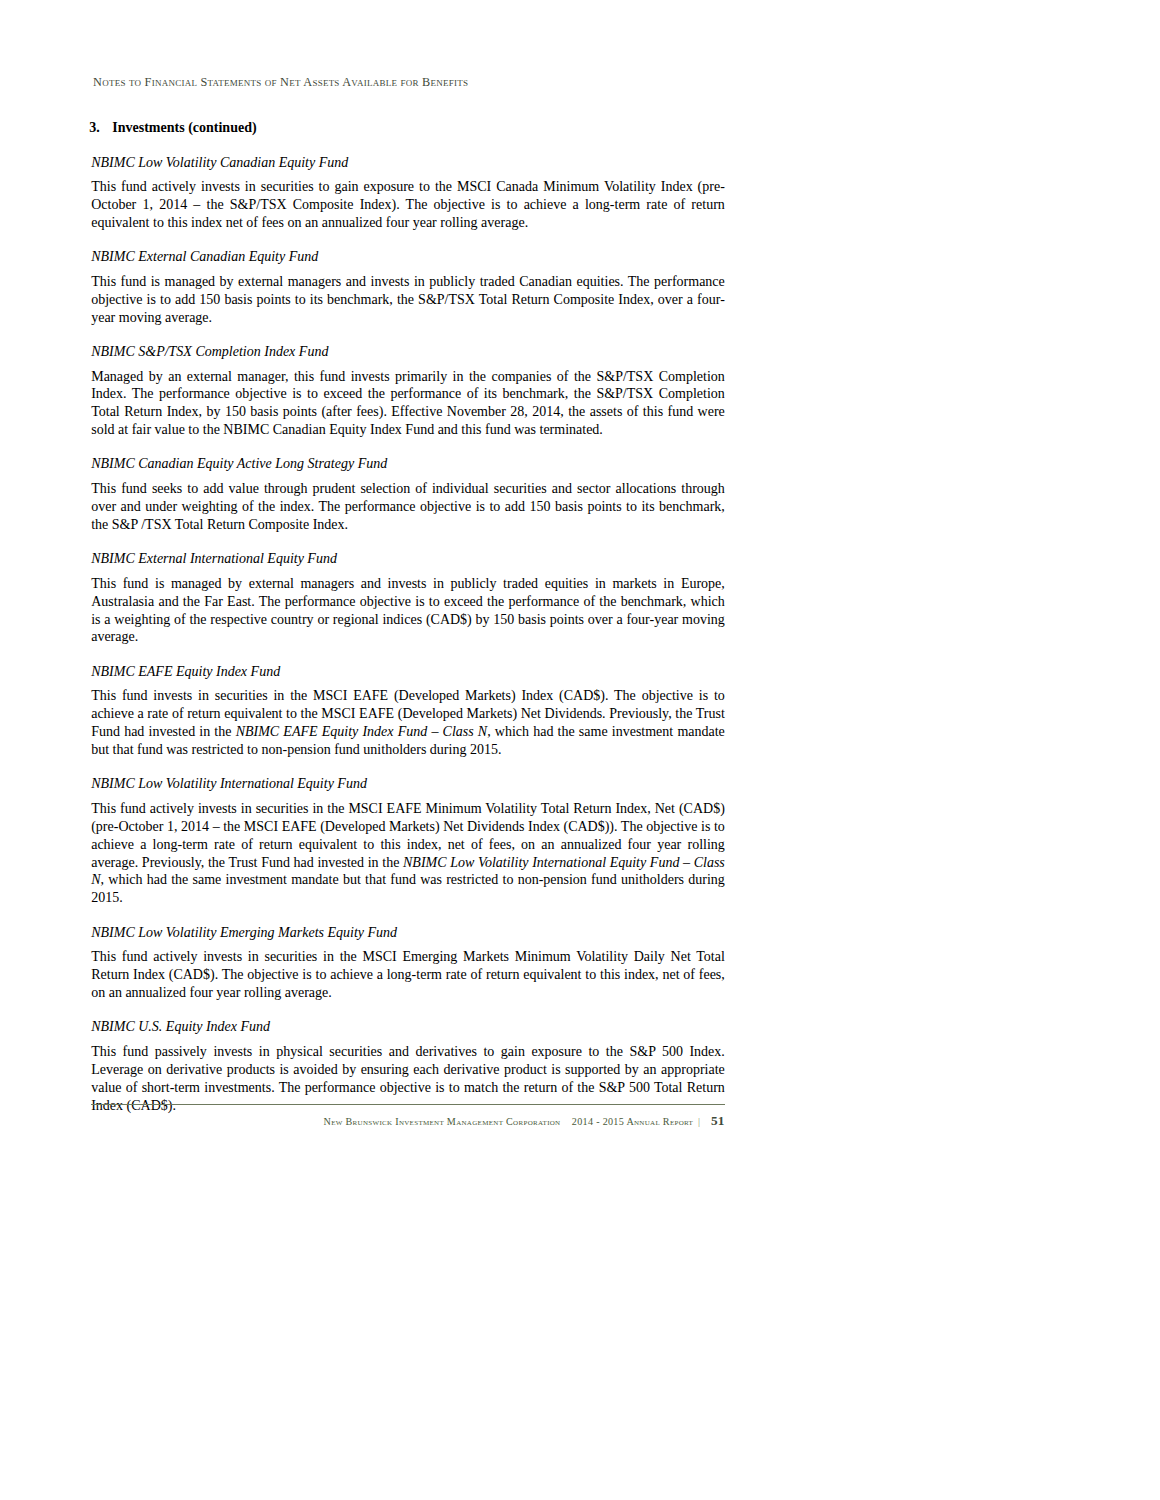Notes to Financial Statements of Net Assets Available for Benefits
3. Investments (continued)
NBIMC Low Volatility Canadian Equity Fund
This fund actively invests in securities to gain exposure to the MSCI Canada Minimum Volatility Index (pre-October 1, 2014 – the S&P/TSX Composite Index). The objective is to achieve a long-term rate of return equivalent to this index net of fees on an annualized four year rolling average.
NBIMC External Canadian Equity Fund
This fund is managed by external managers and invests in publicly traded Canadian equities. The performance objective is to add 150 basis points to its benchmark, the S&P/TSX Total Return Composite Index, over a four-year moving average.
NBIMC S&P/TSX Completion Index Fund
Managed by an external manager, this fund invests primarily in the companies of the S&P/TSX Completion Index. The performance objective is to exceed the performance of its benchmark, the S&P/TSX Completion Total Return Index, by 150 basis points (after fees). Effective November 28, 2014, the assets of this fund were sold at fair value to the NBIMC Canadian Equity Index Fund and this fund was terminated.
NBIMC Canadian Equity Active Long Strategy Fund
This fund seeks to add value through prudent selection of individual securities and sector allocations through over and under weighting of the index. The performance objective is to add 150 basis points to its benchmark, the S&P /TSX Total Return Composite Index.
NBIMC External International Equity Fund
This fund is managed by external managers and invests in publicly traded equities in markets in Europe, Australasia and the Far East. The performance objective is to exceed the performance of the benchmark, which is a weighting of the respective country or regional indices (CAD$) by 150 basis points over a four-year moving average.
NBIMC EAFE Equity Index Fund
This fund invests in securities in the MSCI EAFE (Developed Markets) Index (CAD$). The objective is to achieve a rate of return equivalent to the MSCI EAFE (Developed Markets) Net Dividends. Previously, the Trust Fund had invested in the NBIMC EAFE Equity Index Fund – Class N, which had the same investment mandate but that fund was restricted to non-pension fund unitholders during 2015.
NBIMC Low Volatility International Equity Fund
This fund actively invests in securities in the MSCI EAFE Minimum Volatility Total Return Index, Net (CAD$) (pre-October 1, 2014 – the MSCI EAFE (Developed Markets) Net Dividends Index (CAD$)). The objective is to achieve a long-term rate of return equivalent to this index, net of fees, on an annualized four year rolling average. Previously, the Trust Fund had invested in the NBIMC Low Volatility International Equity Fund – Class N, which had the same investment mandate but that fund was restricted to non-pension fund unitholders during 2015.
NBIMC Low Volatility Emerging Markets Equity Fund
This fund actively invests in securities in the MSCI Emerging Markets Minimum Volatility Daily Net Total Return Index (CAD$). The objective is to achieve a long-term rate of return equivalent to this index, net of fees, on an annualized four year rolling average.
NBIMC U.S. Equity Index Fund
This fund passively invests in physical securities and derivatives to gain exposure to the S&P 500 Index. Leverage on derivative products is avoided by ensuring each derivative product is supported by an appropriate value of short-term investments. The performance objective is to match the return of the S&P 500 Total Return Index (CAD$).
New Brunswick Investment Management Corporation 2014 - 2015 Annual Report|51